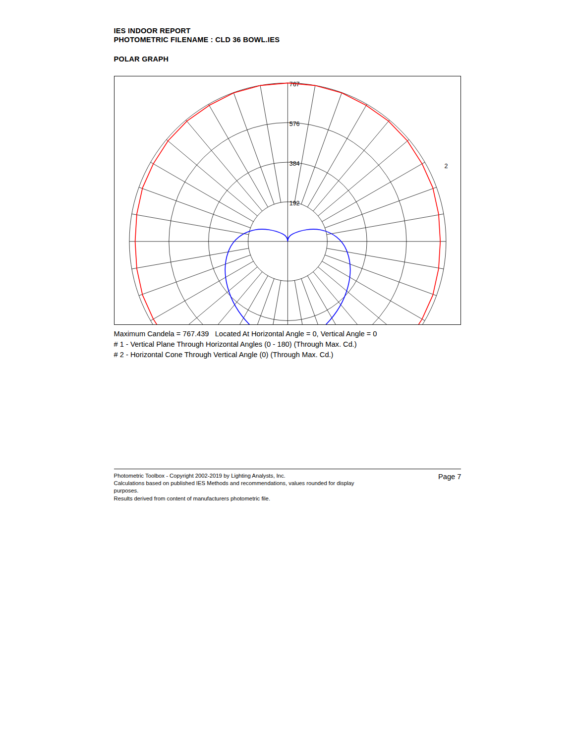IES INDOOR REPORT
PHOTOMETRIC FILENAME : CLD 36 BOWL.IES
POLAR GRAPH
767 576 384 192 2 1
Maximum Candela = 767.439 Located At Horizontal Angle = 0, Vertical Angle = 0
# 1 - Vertical Plane Through Horizontal Angles (0 - 180) (Through Max. Cd.)
# 2 - Horizontal Cone Through Vertical Angle (0) (Through Max. Cd.)
Photometric Toolbox - Copyright 2002-2019 by Lighting Analysts, Inc.
Calculations based on published IES Methods and recommendations, values rounded for display purposes.
Results derived from content of manufacturers photometric file.
Page 7